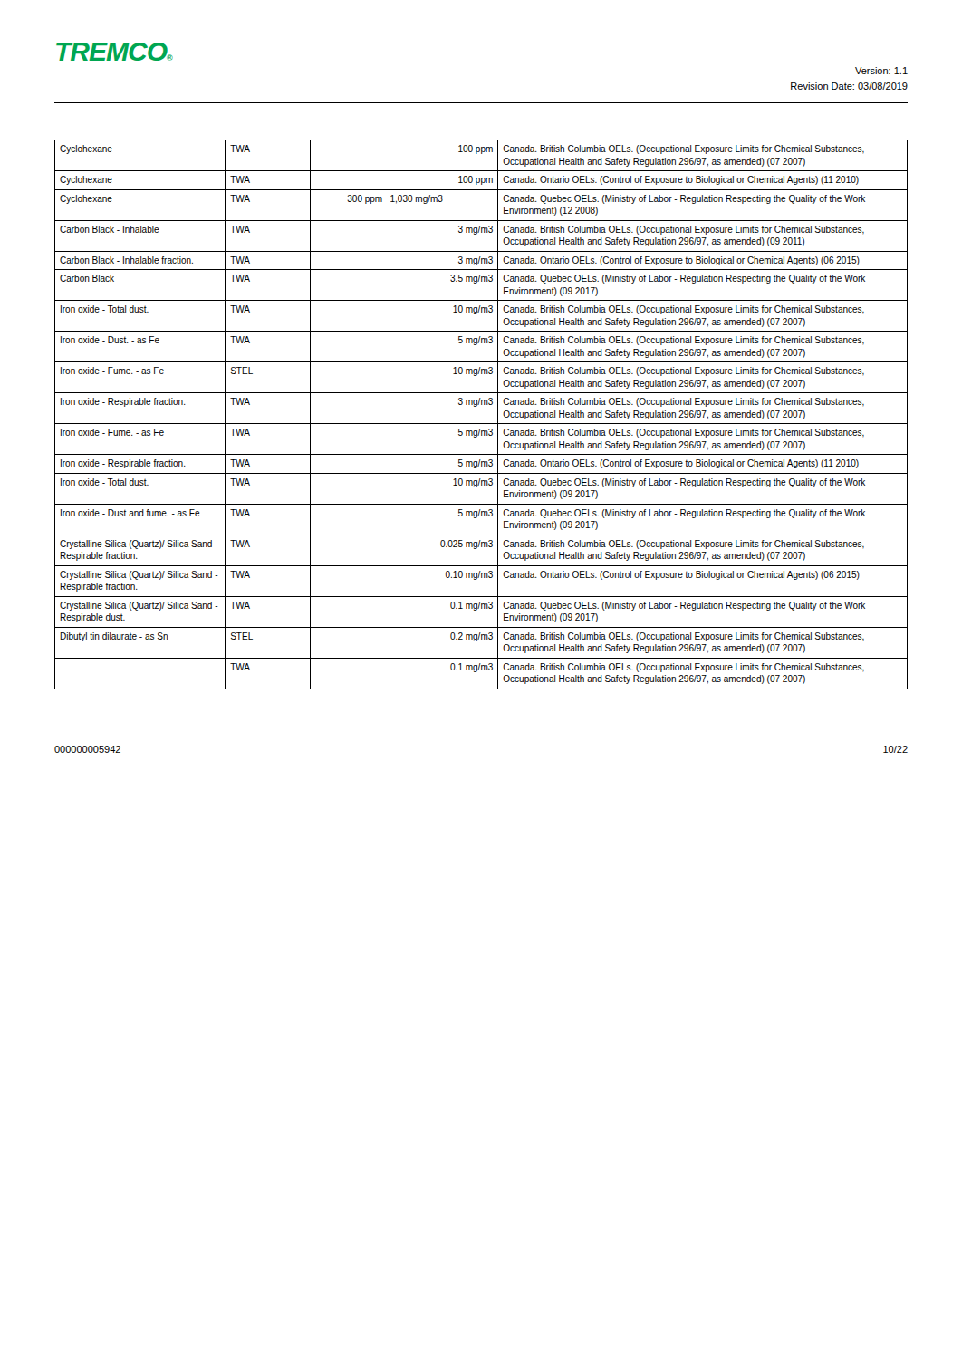TREMCO®
Version: 1.1
Revision Date: 03/08/2019
| Cyclohexane | TWA | 100 ppm | Canada. British Columbia OELs. (Occupational Exposure Limits for Chemical Substances, Occupational Health and Safety Regulation 296/97, as amended) (07 2007) |
| Cyclohexane | TWA | 100 ppm | Canada. Ontario OELs. (Control of Exposure to Biological or Chemical Agents) (11 2010) |
| Cyclohexane | TWA | 300 ppm 1,030 mg/m3 | Canada. Quebec OELs. (Ministry of Labor - Regulation Respecting the Quality of the Work Environment) (12 2008) |
| Carbon Black - Inhalable | TWA | 3 mg/m3 | Canada. British Columbia OELs. (Occupational Exposure Limits for Chemical Substances, Occupational Health and Safety Regulation 296/97, as amended) (09 2011) |
| Carbon Black - Inhalable fraction. | TWA | 3 mg/m3 | Canada. Ontario OELs. (Control of Exposure to Biological or Chemical Agents) (06 2015) |
| Carbon Black | TWA | 3.5 mg/m3 | Canada. Quebec OELs. (Ministry of Labor - Regulation Respecting the Quality of the Work Environment) (09 2017) |
| Iron oxide - Total dust. | TWA | 10 mg/m3 | Canada. British Columbia OELs. (Occupational Exposure Limits for Chemical Substances, Occupational Health and Safety Regulation 296/97, as amended) (07 2007) |
| Iron oxide - Dust. - as Fe | TWA | 5 mg/m3 | Canada. British Columbia OELs. (Occupational Exposure Limits for Chemical Substances, Occupational Health and Safety Regulation 296/97, as amended) (07 2007) |
| Iron oxide - Fume. - as Fe | STEL | 10 mg/m3 | Canada. British Columbia OELs. (Occupational Exposure Limits for Chemical Substances, Occupational Health and Safety Regulation 296/97, as amended) (07 2007) |
| Iron oxide - Respirable fraction. | TWA | 3 mg/m3 | Canada. British Columbia OELs. (Occupational Exposure Limits for Chemical Substances, Occupational Health and Safety Regulation 296/97, as amended) (07 2007) |
| Iron oxide - Fume. - as Fe | TWA | 5 mg/m3 | Canada. British Columbia OELs. (Occupational Exposure Limits for Chemical Substances, Occupational Health and Safety Regulation 296/97, as amended) (07 2007) |
| Iron oxide - Respirable fraction. | TWA | 5 mg/m3 | Canada. Ontario OELs. (Control of Exposure to Biological or Chemical Agents) (11 2010) |
| Iron oxide - Total dust. | TWA | 10 mg/m3 | Canada. Quebec OELs. (Ministry of Labor - Regulation Respecting the Quality of the Work Environment) (09 2017) |
| Iron oxide - Dust and fume. - as Fe | TWA | 5 mg/m3 | Canada. Quebec OELs. (Ministry of Labor - Regulation Respecting the Quality of the Work Environment) (09 2017) |
| Crystalline Silica (Quartz)/ Silica Sand - Respirable fraction. | TWA | 0.025 mg/m3 | Canada. British Columbia OELs. (Occupational Exposure Limits for Chemical Substances, Occupational Health and Safety Regulation 296/97, as amended) (07 2007) |
| Crystalline Silica (Quartz)/ Silica Sand - Respirable fraction. | TWA | 0.10 mg/m3 | Canada. Ontario OELs. (Control of Exposure to Biological or Chemical Agents) (06 2015) |
| Crystalline Silica (Quartz)/ Silica Sand - Respirable dust. | TWA | 0.1 mg/m3 | Canada. Quebec OELs. (Ministry of Labor - Regulation Respecting the Quality of the Work Environment) (09 2017) |
| Dibutyl tin dilaurate - as Sn | STEL | 0.2 mg/m3 | Canada. British Columbia OELs. (Occupational Exposure Limits for Chemical Substances, Occupational Health and Safety Regulation 296/97, as amended) (07 2007) |
| | TWA | 0.1 mg/m3 | Canada. British Columbia OELs. (Occupational Exposure Limits for Chemical Substances, Occupational Health and Safety Regulation 296/97, as amended) (07 2007) |
000000005942
10/22